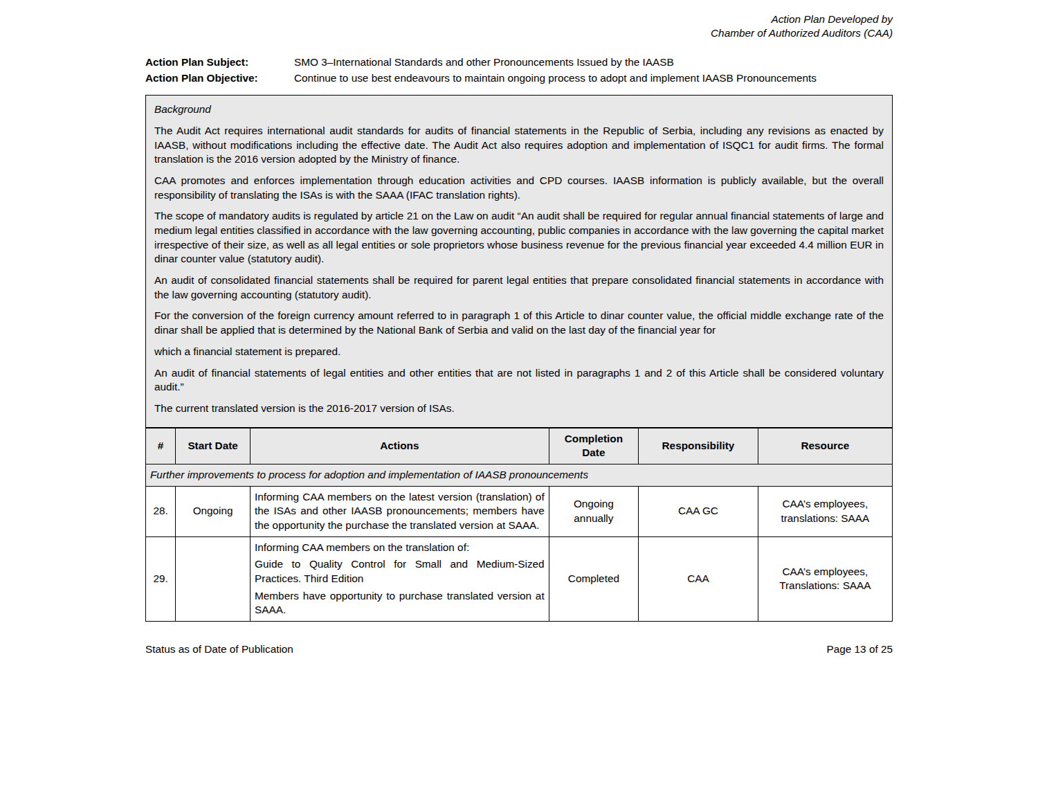Action Plan Developed by
Chamber of Authorized Auditors (CAA)
Action Plan Subject:
SMO 3–International Standards and other Pronouncements Issued by the IAASB
Action Plan Objective:
Continue to use best endeavours to maintain ongoing process to adopt and implement IAASB Pronouncements
Background
The Audit Act requires international audit standards for audits of financial statements in the Republic of Serbia, including any revisions as enacted by IAASB, without modifications including the effective date. The Audit Act also requires adoption and implementation of ISQC1 for audit firms. The formal translation is the 2016 version adopted by the Ministry of finance.
CAA promotes and enforces implementation through education activities and CPD courses. IAASB information is publicly available, but the overall responsibility of translating the ISAs is with the SAAA (IFAC translation rights).
The scope of mandatory audits is regulated by article 21 on the Law on audit “An audit shall be required for regular annual financial statements of large and medium legal entities classified in accordance with the law governing accounting, public companies in accordance with the law governing the capital market irrespective of their size, as well as all legal entities or sole proprietors whose business revenue for the previous financial year exceeded 4.4 million EUR in dinar counter value (statutory audit).
An audit of consolidated financial statements shall be required for parent legal entities that prepare consolidated financial statements in accordance with the law governing accounting (statutory audit).
For the conversion of the foreign currency amount referred to in paragraph 1 of this Article to dinar counter value, the official middle exchange rate of the dinar shall be applied that is determined by the National Bank of Serbia and valid on the last day of the financial year for
which a financial statement is prepared.
An audit of financial statements of legal entities and other entities that are not listed in paragraphs 1 and 2 of this Article shall be considered voluntary audit.”
The current translated version is the 2016-2017 version of ISAs.
| # | Start Date | Actions | Completion Date | Responsibility | Resource |
| --- | --- | --- | --- | --- | --- |
| Further improvements to process for adoption and implementation of IAASB pronouncements |
| 28. | Ongoing | Informing CAA members on the latest version (translation) of the ISAs and other IAASB pronouncements; members have the opportunity the purchase the translated version at SAAA. | Ongoing annually | CAA GC | CAA’s employees, translations: SAAA |
| 29. | | Informing CAA members on the translation of: Guide to Quality Control for Small and Medium-Sized Practices. Third Edition Members have opportunity to purchase translated version at SAAA. | Completed | CAA | CAA’s employees, Translations: SAAA |
Status as of Date of Publication
Page 13 of 25